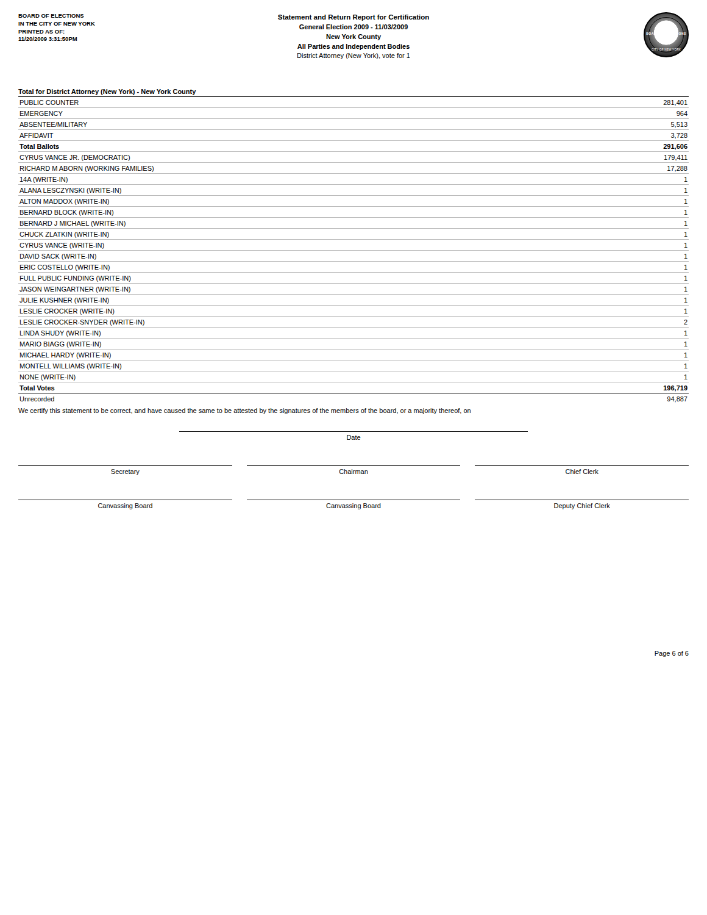BOARD OF ELECTIONS
IN THE CITY OF NEW YORK
PRINTED AS OF:
11/20/2009 3:31:50PM
Statement and Return Report for Certification
General Election 2009 - 11/03/2009
New York County
All Parties and Independent Bodies
District Attorney (New York), vote for 1
BOARD OF ELECTIONS
CITY OF NEW YORK
Total for District Attorney (New York) - New York County
| PUBLIC COUNTER | 281,401 |
| EMERGENCY | 964 |
| ABSENTEE/MILITARY | 5,513 |
| AFFIDAVIT | 3,728 |
| Total Ballots | 291,606 |
| CYRUS VANCE JR. (DEMOCRATIC) | 179,411 |
| RICHARD M ABORN (WORKING FAMILIES) | 17,288 |
| 14A (WRITE-IN) | 1 |
| ALANA LESCZYNSKI (WRITE-IN) | 1 |
| ALTON MADDOX (WRITE-IN) | 1 |
| BERNARD BLOCK (WRITE-IN) | 1 |
| BERNARD J MICHAEL (WRITE-IN) | 1 |
| CHUCK ZLATKIN (WRITE-IN) | 1 |
| CYRUS VANCE (WRITE-IN) | 1 |
| DAVID SACK (WRITE-IN) | 1 |
| ERIC COSTELLO (WRITE-IN) | 1 |
| FULL PUBLIC FUNDING (WRITE-IN) | 1 |
| JASON WEINGARTNER (WRITE-IN) | 1 |
| JULIE KUSHNER (WRITE-IN) | 1 |
| LESLIE CROCKER (WRITE-IN) | 1 |
| LESLIE CROCKER-SNYDER (WRITE-IN) | 2 |
| LINDA SHUDY (WRITE-IN) | 1 |
| MARIO BIAGG (WRITE-IN) | 1 |
| MICHAEL HARDY (WRITE-IN) | 1 |
| MONTELL WILLIAMS (WRITE-IN) | 1 |
| NONE (WRITE-IN) | 1 |
| Total Votes | 196,719 |
| Unrecorded | 94,887 |
We certify this statement to be correct, and have caused the same to be attested by the signatures of the members of the board, or a majority thereof, on
Date
Secretary
Chairman
Chief Clerk
Canvassing Board
Canvassing Board
Deputy Chief Clerk
Page 6 of 6